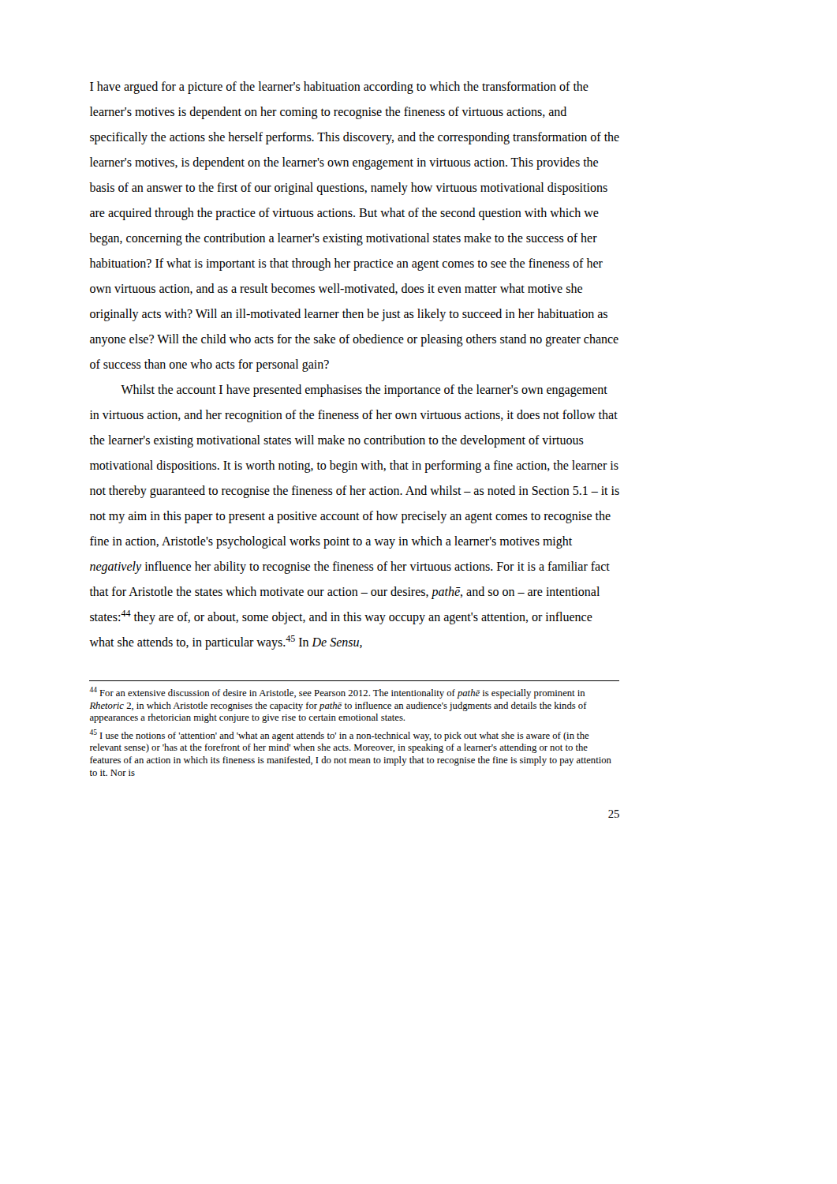I have argued for a picture of the learner's habituation according to which the transformation of the learner's motives is dependent on her coming to recognise the fineness of virtuous actions, and specifically the actions she herself performs. This discovery, and the corresponding transformation of the learner's motives, is dependent on the learner's own engagement in virtuous action. This provides the basis of an answer to the first of our original questions, namely how virtuous motivational dispositions are acquired through the practice of virtuous actions. But what of the second question with which we began, concerning the contribution a learner's existing motivational states make to the success of her habituation? If what is important is that through her practice an agent comes to see the fineness of her own virtuous action, and as a result becomes well-motivated, does it even matter what motive she originally acts with? Will an ill-motivated learner then be just as likely to succeed in her habituation as anyone else? Will the child who acts for the sake of obedience or pleasing others stand no greater chance of success than one who acts for personal gain?
Whilst the account I have presented emphasises the importance of the learner's own engagement in virtuous action, and her recognition of the fineness of her own virtuous actions, it does not follow that the learner's existing motivational states will make no contribution to the development of virtuous motivational dispositions. It is worth noting, to begin with, that in performing a fine action, the learner is not thereby guaranteed to recognise the fineness of her action. And whilst – as noted in Section 5.1 – it is not my aim in this paper to present a positive account of how precisely an agent comes to recognise the fine in action, Aristotle's psychological works point to a way in which a learner's motives might negatively influence her ability to recognise the fineness of her virtuous actions. For it is a familiar fact that for Aristotle the states which motivate our action – our desires, pathē, and so on – are intentional states:44 they are of, or about, some object, and in this way occupy an agent's attention, or influence what she attends to, in particular ways.45 In De Sensu,
44 For an extensive discussion of desire in Aristotle, see Pearson 2012. The intentionality of pathē is especially prominent in Rhetoric 2, in which Aristotle recognises the capacity for pathē to influence an audience's judgments and details the kinds of appearances a rhetorician might conjure to give rise to certain emotional states.
45 I use the notions of 'attention' and 'what an agent attends to' in a non-technical way, to pick out what she is aware of (in the relevant sense) or 'has at the forefront of her mind' when she acts. Moreover, in speaking of a learner's attending or not to the features of an action in which its fineness is manifested, I do not mean to imply that to recognise the fine is simply to pay attention to it. Nor is
25